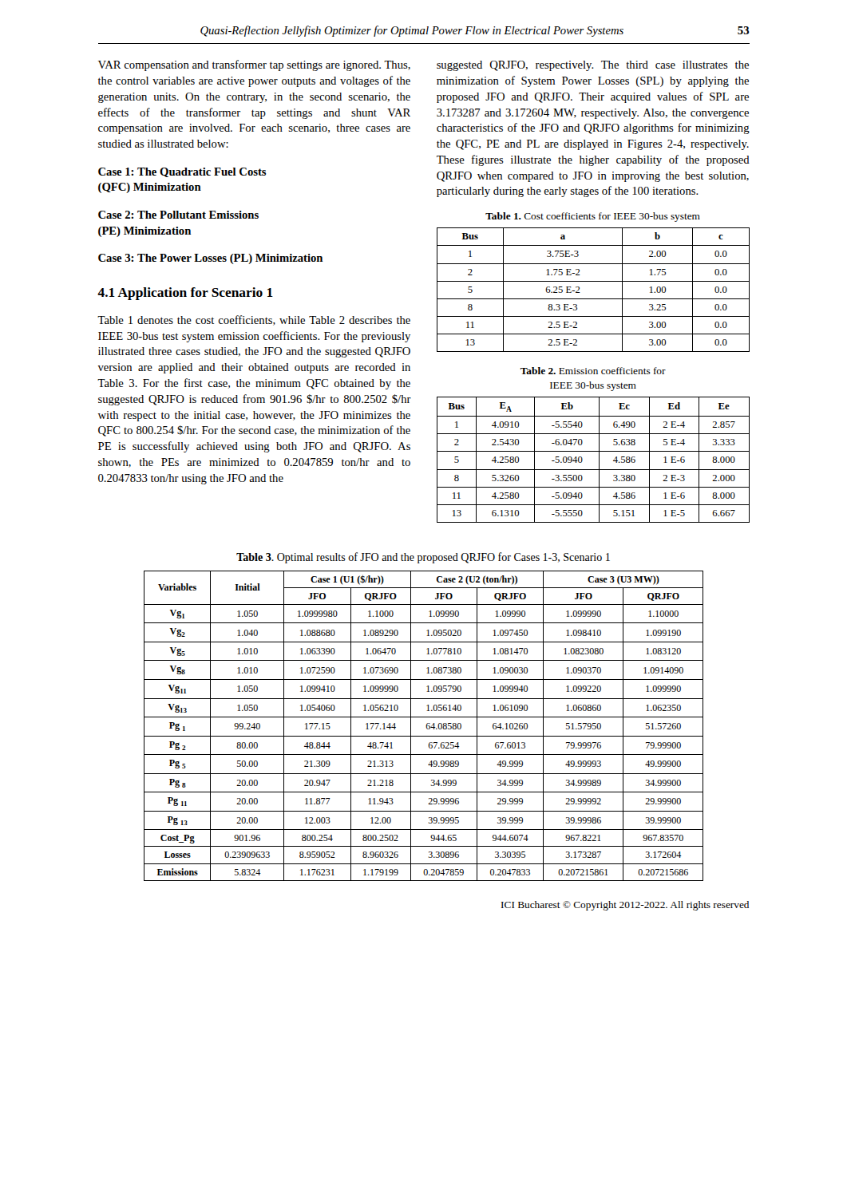Quasi-Reflection Jellyfish Optimizer for Optimal Power Flow in Electrical Power Systems
53
VAR compensation and transformer tap settings are ignored. Thus, the control variables are active power outputs and voltages of the generation units. On the contrary, in the second scenario, the effects of the transformer tap settings and shunt VAR compensation are involved. For each scenario, three cases are studied as illustrated below:
Case 1: The Quadratic Fuel Costs
(QFC) Minimization
Case 2: The Pollutant Emissions
(PE) Minimization
Case 3: The Power Losses (PL) Minimization
4.1 Application for Scenario 1
Table 1 denotes the cost coefficients, while Table 2 describes the IEEE 30-bus test system emission coefficients. For the previously illustrated three cases studied, the JFO and the suggested QRJFO version are applied and their obtained outputs are recorded in Table 3. For the first case, the minimum QFC obtained by the suggested QRJFO is reduced from 901.96 $/hr to 800.2502 $/hr with respect to the initial case, however, the JFO minimizes the QFC to 800.254 $/hr. For the second case, the minimization of the PE is successfully achieved using both JFO and QRJFO. As shown, the PEs are minimized to 0.2047859 ton/hr and to 0.2047833 ton/hr using the JFO and the
suggested QRJFO, respectively. The third case illustrates the minimization of System Power Losses (SPL) by applying the proposed JFO and QRJFO. Their acquired values of SPL are 3.173287 and 3.172604 MW, respectively. Also, the convergence characteristics of the JFO and QRJFO algorithms for minimizing the QFC, PE and PL are displayed in Figures 2-4, respectively. These figures illustrate the higher capability of the proposed QRJFO when compared to JFO in improving the best solution, particularly during the early stages of the 100 iterations.
Table 1. Cost coefficients for IEEE 30-bus system
| Bus | a | b | c |
| --- | --- | --- | --- |
| 1 | 3.75E-3 | 2.00 | 0.0 |
| 2 | 1.75 E-2 | 1.75 | 0.0 |
| 5 | 6.25 E-2 | 1.00 | 0.0 |
| 8 | 8.3 E-3 | 3.25 | 0.0 |
| 11 | 2.5 E-2 | 3.00 | 0.0 |
| 13 | 2.5 E-2 | 3.00 | 0.0 |
Table 2. Emission coefficients for IEEE 30-bus system
| Bus | E A | Eb | Ec | Ed | Ee |
| --- | --- | --- | --- | --- | --- |
| 1 | 4.0910 | -5.5540 | 6.490 | 2 E-4 | 2.857 |
| 2 | 2.5430 | -6.0470 | 5.638 | 5 E-4 | 3.333 |
| 5 | 4.2580 | -5.0940 | 4.586 | 1 E-6 | 8.000 |
| 8 | 5.3260 | -3.5500 | 3.380 | 2 E-3 | 2.000 |
| 11 | 4.2580 | -5.0940 | 4.586 | 1 E-6 | 8.000 |
| 13 | 6.1310 | -5.5550 | 5.151 | 1 E-5 | 6.667 |
Table 3 . Optimal results of JFO and the proposed QRJFO for Cases 1-3, Scenario 1
| Variables | Initial | Case 1 (U1 ($/hr)) | Case 2 (U2 (ton/hr)) | Case 3 (U3 MW)) |
| --- | --- | --- | --- | --- |
| JFO | QRJFO | JFO | QRJFO | JFO | QRJFO |
| Vg 1 | 1.050 | 1.0999980 | 1.1000 | 1.09990 | 1.09990 | 1.099990 | 1.10000 |
| Vg 2 | 1.040 | 1.088680 | 1.089290 | 1.095020 | 1.097450 | 1.098410 | 1.099190 |
| Vg 5 | 1.010 | 1.063390 | 1.06470 | 1.077810 | 1.081470 | 1.0823080 | 1.083120 |
| Vg 8 | 1.010 | 1.072590 | 1.073690 | 1.087380 | 1.090030 | 1.090370 | 1.0914090 |
| Vg 11 | 1.050 | 1.099410 | 1.099990 | 1.095790 | 1.099940 | 1.099220 | 1.099990 |
| Vg 13 | 1.050 | 1.054060 | 1.056210 | 1.056140 | 1.061090 | 1.060860 | 1.062350 |
| Pg 1 | 99.240 | 177.15 | 177.144 | 64.08580 | 64.10260 | 51.57950 | 51.57260 |
| Pg 2 | 80.00 | 48.844 | 48.741 | 67.6254 | 67.6013 | 79.99976 | 79.99900 |
| Pg 5 | 50.00 | 21.309 | 21.313 | 49.9989 | 49.999 | 49.99993 | 49.99900 |
| Pg 8 | 20.00 | 20.947 | 21.218 | 34.999 | 34.999 | 34.99989 | 34.99900 |
| Pg 11 | 20.00 | 11.877 | 11.943 | 29.9996 | 29.999 | 29.99992 | 29.99900 |
| Pg 13 | 20.00 | 12.003 | 12.00 | 39.9995 | 39.999 | 39.99986 | 39.99900 |
| Cost_Pg | 901.96 | 800.254 | 800.2502 | 944.65 | 944.6074 | 967.8221 | 967.83570 |
| Losses | 0.23909633 | 8.959052 | 8.960326 | 3.30896 | 3.30395 | 3.173287 | 3.172604 |
| Emissions | 5.8324 | 1.176231 | 1.179199 | 0.2047859 | 0.2047833 | 0.207215861 | 0.207215686 |
ICI Bucharest © Copyright 2012-2022. All rights reserved